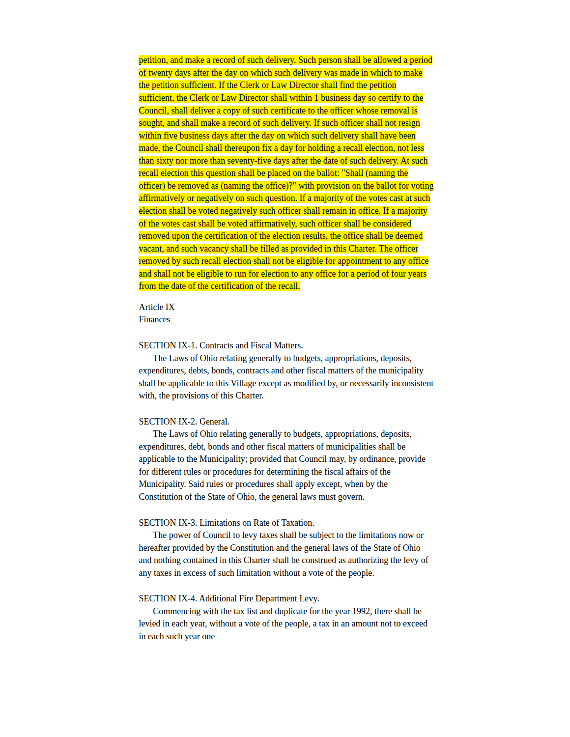petition, and make a record of such delivery. Such person shall be allowed a period of twenty days after the day on which such delivery was made in which to make the petition sufficient. If the Clerk or Law Director shall find the petition sufficient, the Clerk or Law Director shall within 1 business day so certify to the Council, shall deliver a copy of such certificate to the officer whose removal is sought, and shall make a record of such delivery. If such officer shall not resign within five business days after the day on which such delivery shall have been made, the Council shall thereupon fix a day for holding a recall election, not less than sixty nor more than seventy-five days after the date of such delivery. At such recall election this question shall be placed on the ballot: "Shall (naming the officer) be removed as (naming the office)?" with provision on the ballot for voting affirmatively or negatively on such question. If a majority of the votes cast at such election shall be voted negatively such officer shall remain in office. If a majority of the votes cast shall be voted affirmatively, such officer shall be considered removed upon the certification of the election results, the office shall be deemed vacant, and such vacancy shall be filled as provided in this Charter. The officer removed by such recall election shall not be eligible for appointment to any office and shall not be eligible to run for election to any office for a period of four years from the date of the certification of the recall.
Article IX
Finances
SECTION IX-1. Contracts and Fiscal Matters.
The Laws of Ohio relating generally to budgets, appropriations, deposits, expenditures, debts, bonds, contracts and other fiscal matters of the municipality shall be applicable to this Village except as modified by, or necessarily inconsistent with, the provisions of this Charter.
SECTION IX-2. General.
The Laws of Ohio relating generally to budgets, appropriations, deposits, expenditures, debt, bonds and other fiscal matters of municipalities shall be applicable to the Municipality; provided that Council may, by ordinance, provide for different rules or procedures for determining the fiscal affairs of the Municipality. Said rules or procedures shall apply except, when by the Constitution of the State of Ohio, the general laws must govern.
SECTION IX-3. Limitations on Rate of Taxation.
The power of Council to levy taxes shall be subject to the limitations now or hereafter provided by the Constitution and the general laws of the State of Ohio and nothing contained in this Charter shall be construed as authorizing the levy of any taxes in excess of such limitation without a vote of the people.
SECTION IX-4. Additional Fire Department Levy.
Commencing with the tax list and duplicate for the year 1992, there shall be levied in each year, without a vote of the people, a tax in an amount not to exceed in each such year one